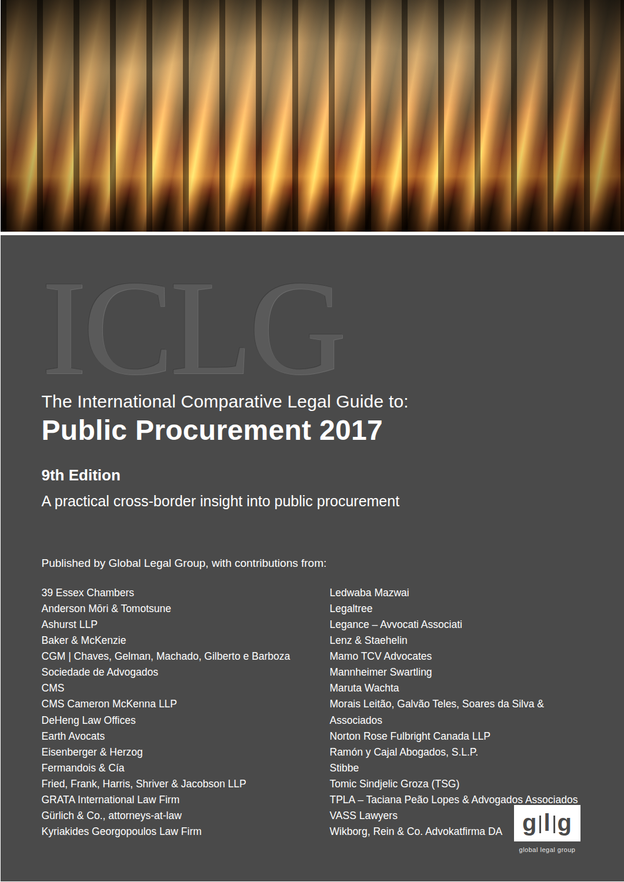ICLG
The International Comparative Legal Guide to:
Public Procurement 2017
9th Edition
A practical cross-border insight into public procurement
Published by Global Legal Group, with contributions from:
39 Essex Chambers
Anderson Mōri & Tomotsune
Ashurst LLP
Baker & McKenzie
CGM | Chaves, Gelman, Machado, Gilberto e Barboza Sociedade de Advogados
CMS
CMS Cameron McKenna LLP
DeHeng Law Offices
Earth Avocats
Eisenberger & Herzog
Fermandois & Cía
Fried, Frank, Harris, Shriver & Jacobson LLP
GRATA International Law Firm
Gürlich & Co., attorneys-at-law
Kyriakides Georgopoulos Law Firm
Ledwaba Mazwai
Legaltree
Legance – Avvocati Associati
Lenz & Staehelin
Mamo TCV Advocates
Mannheimer Swartling
Maruta Wachta
Morais Leitão, Galvão Teles, Soares da Silva & Associados
Norton Rose Fulbright Canada LLP
Ramón y Cajal Abogados, S.L.P.
Stibbe
Tomic Sindjelic Groza (TSG)
TPLA – Taciana Peão Lopes & Advogados Associados
VASS Lawyers
Wikborg, Rein & Co. Advokatfirma DA
g l g global legal group